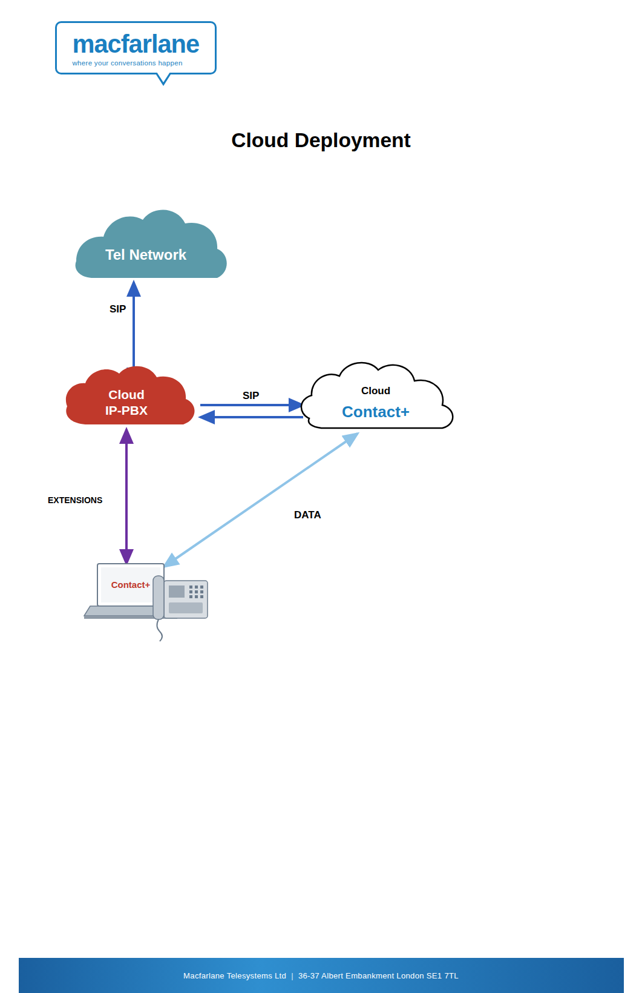macfarlane
where your conversations happen
Cloud Deployment
Tel Network SIP Cloud IP-PBX SIP Cloud Contact+ EXTENSIONS DATA Contact+
Macfarlane Telesystems Ltd|36-37 Albert Embankment London SE1 7TL